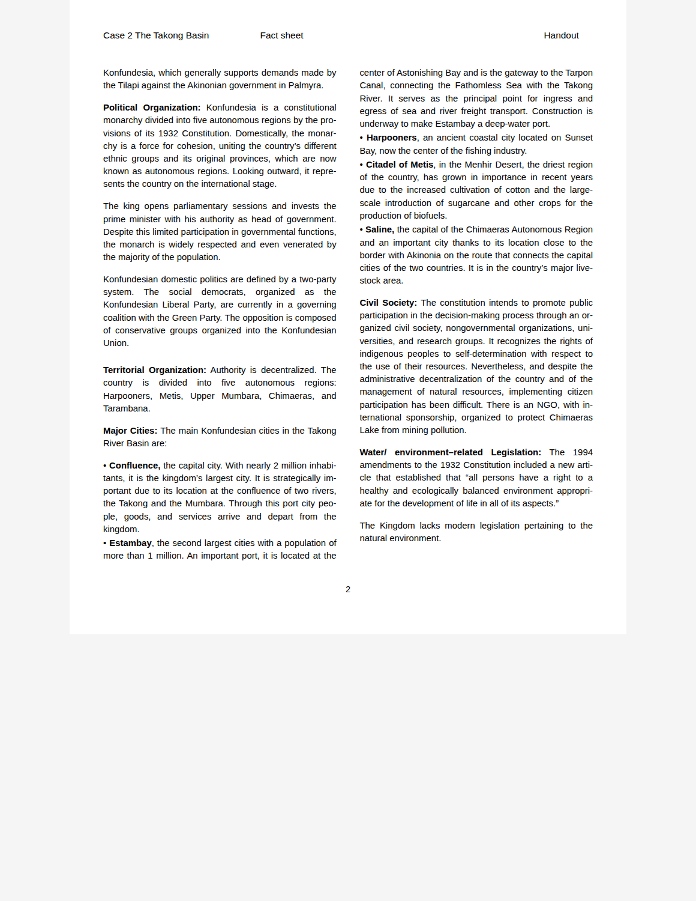Case 2 The Takong Basin Fact sheet Handout
Konfundesia, which generally supports demands made by the Tilapi against the Akinonian government in Palmyra.
Political Organization: Konfundesia is a constitutional monarchy divided into five autonomous regions by the provisions of its 1932 Constitution. Domestically, the monarchy is a force for cohesion, uniting the country’s different ethnic groups and its original provinces, which are now known as autonomous regions. Looking outward, it represents the country on the international stage.
The king opens parliamentary sessions and invests the prime minister with his authority as head of government. Despite this limited participation in governmental functions, the monarch is widely respected and even venerated by the majority of the population.
Konfundesian domestic politics are defined by a two-party system. The social democrats, organized as the Konfundesian Liberal Party, are currently in a governing coalition with the Green Party. The opposition is composed of conservative groups organized into the Konfundesian Union.
Territorial Organization: Authority is decentralized. The country is divided into five autonomous regions: Harpooners, Metis, Upper Mumbara, Chimaeras, and Tarambana.
Major Cities: The main Konfundesian cities in the Takong River Basin are:
Confluence, the capital city. With nearly 2 million inhabitants, it is the kingdom’s largest city. It is strategically important due to its location at the confluence of two rivers, the Takong and the Mumbara. Through this port city people, goods, and services arrive and depart from the kingdom.
Estambay, the second largest cities with a population of more than 1 million. An important port, it is located at the center of Astonishing Bay and is the gateway to the Tarpon Canal, connecting the Fathomless Sea with the Takong River. It serves as the principal point for ingress and egress of sea and river freight transport. Construction is underway to make Estambay a deep-water port.
Harpooners, an ancient coastal city located on Sunset Bay, now the center of the fishing industry.
Citadel of Metis, in the Menhir Desert, the driest region of the country, has grown in importance in recent years due to the increased cultivation of cotton and the large-scale introduction of sugarcane and other crops for the production of biofuels.
Saline, the capital of the Chimaeras Autonomous Region and an important city thanks to its location close to the border with Akinonia on the route that connects the capital cities of the two countries. It is in the country’s major livestock area.
Civil Society: The constitution intends to promote public participation in the decision-making process through an organized civil society, nongovernmental organizations, universities, and research groups. It recognizes the rights of indigenous peoples to self-determination with respect to the use of their resources. Nevertheless, and despite the administrative decentralization of the country and of the management of natural resources, implementing citizen participation has been difficult. There is an NGO, with international sponsorship, organized to protect Chimaeras Lake from mining pollution.
Water/ environment–related Legislation: The 1994 amendments to the 1932 Constitution included a new article that established that “all persons have a right to a healthy and ecologically balanced environment appropriate for the development of life in all of its aspects.”
The Kingdom lacks modern legislation pertaining to the natural environment.
2